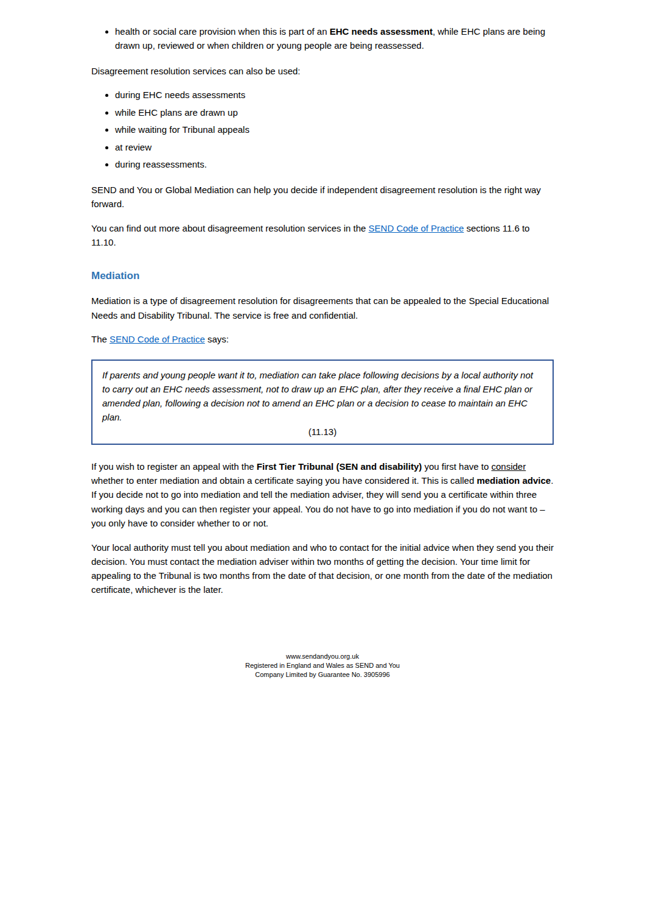health or social care provision when this is part of an EHC needs assessment, while EHC plans are being drawn up, reviewed or when children or young people are being reassessed.
Disagreement resolution services can also be used:
during EHC needs assessments
while EHC plans are drawn up
while waiting for Tribunal appeals
at review
during reassessments.
SEND and You or Global Mediation can help you decide if independent disagreement resolution is the right way forward.
You can find out more about disagreement resolution services in the SEND Code of Practice sections 11.6 to 11.10.
Mediation
Mediation is a type of disagreement resolution for disagreements that can be appealed to the Special Educational Needs and Disability Tribunal. The service is free and confidential.
The SEND Code of Practice says:
If parents and young people want it to, mediation can take place following decisions by a local authority not to carry out an EHC needs assessment, not to draw up an EHC plan, after they receive a final EHC plan or amended plan, following a decision not to amend an EHC plan or a decision to cease to maintain an EHC plan.
(11.13)
If you wish to register an appeal with the First Tier Tribunal (SEN and disability) you first have to consider whether to enter mediation and obtain a certificate saying you have considered it. This is called mediation advice. If you decide not to go into mediation and tell the mediation adviser, they will send you a certificate within three working days and you can then register your appeal. You do not have to go into mediation if you do not want to – you only have to consider whether to or not.
Your local authority must tell you about mediation and who to contact for the initial advice when they send you their decision. You must contact the mediation adviser within two months of getting the decision. Your time limit for appealing to the Tribunal is two months from the date of that decision, or one month from the date of the mediation certificate, whichever is the later.
www.sendandyou.org.uk
Registered in England and Wales as SEND and You
Company Limited by Guarantee No. 3905996